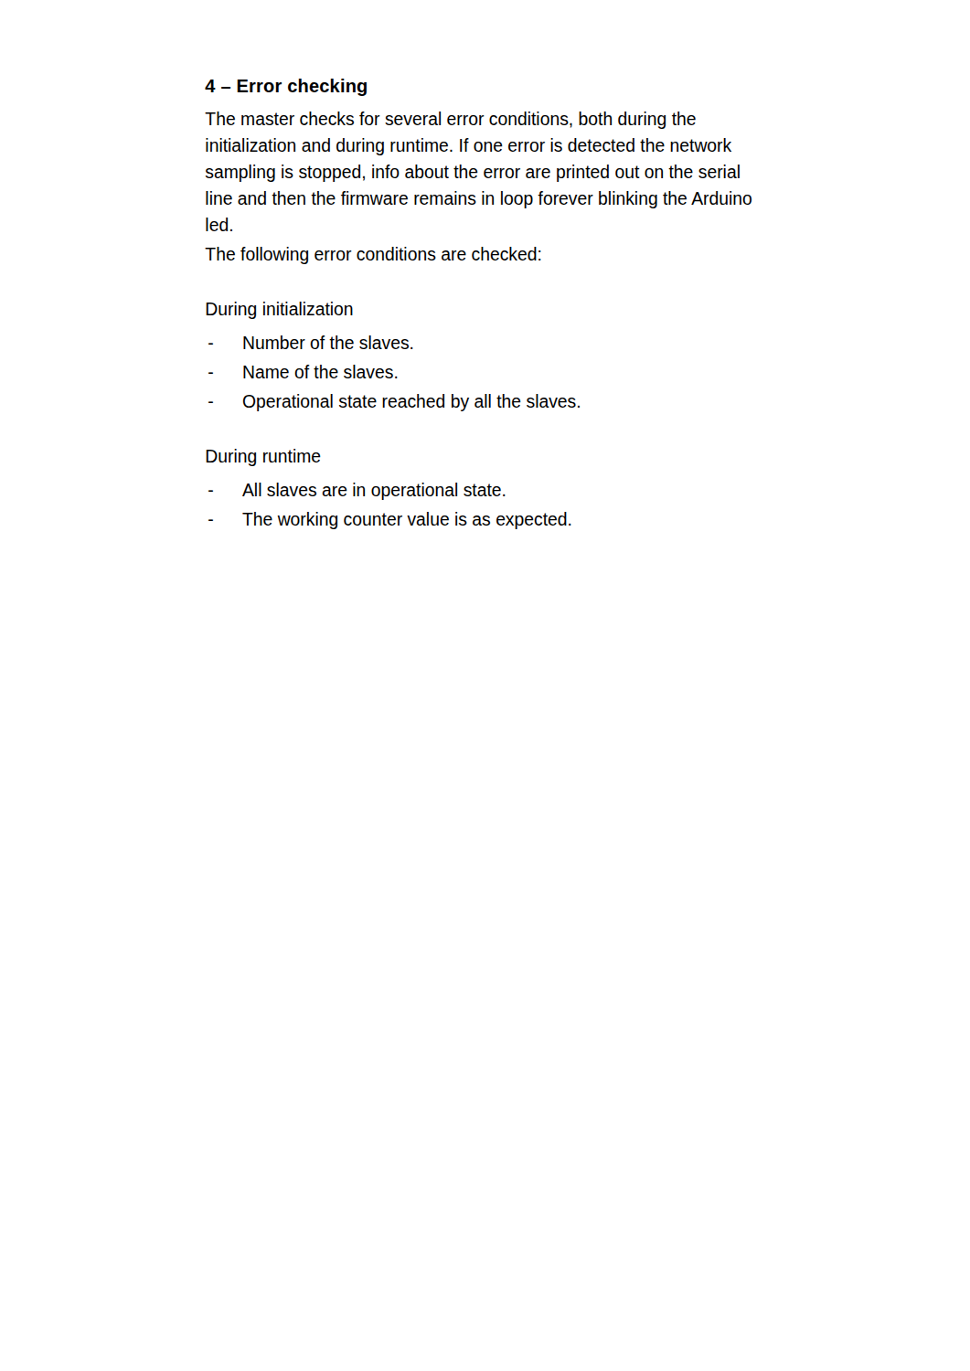4 – Error checking
The master checks for several error conditions, both during the initialization and during runtime. If one error is detected the network sampling is stopped, info about the error are printed out on the serial line and then the firmware remains in loop forever blinking the Arduino led.
The following error conditions are checked:
During initialization
Number of the slaves.
Name of the slaves.
Operational state reached by all the slaves.
During runtime
All slaves are in operational state.
The working counter value is as expected.